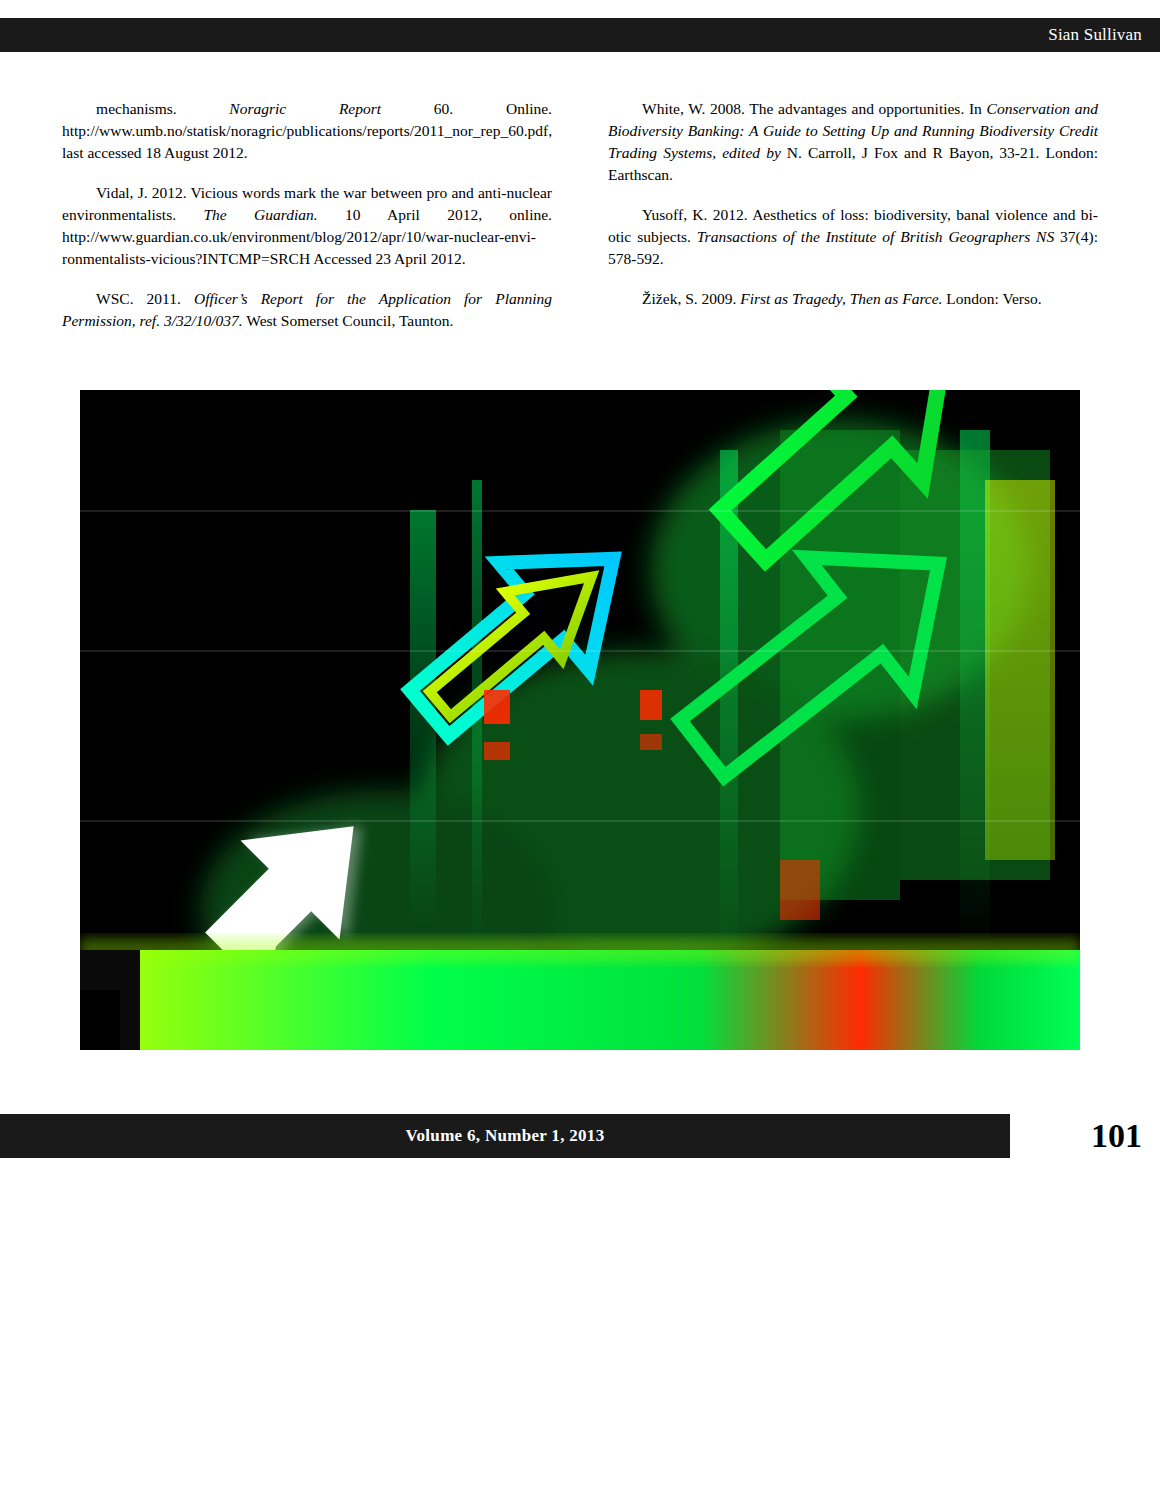Sian Sullivan
mechanisms. Noragric Report 60. Online. http://www.umb.no/statisk/noragric/publications/reports/2011_nor_rep_60.pdf, last accessed 18 August 2012.
Vidal, J. 2012. Vicious words mark the war between pro and anti-nuclear environmentalists. The Guardian. 10 April 2012, online. http://www.guardian.co.uk/environment/blog/2012/apr/10/war-nuclear-environmentalists-vicious?INTCMP=SRCH Accessed 23 April 2012.
WSC. 2011. Officer’s Report for the Application for Planning Permission, ref. 3/32/10/037. West Somerset Council, Taunton.
White, W. 2008. The advantages and opportunities. In Conservation and Biodiversity Banking: A Guide to Setting Up and Running Biodiversity Credit Trading Systems, edited by N. Carroll, J Fox and R Bayon, 33-21. London: Earthscan.
Yusoff, K. 2012. Aesthetics of loss: biodiversity, banal violence and biotic subjects. Transactions of the Institute of British Geographers NS 37(4): 578-592.
Žižek, S. 2009. First as Tragedy, Then as Farce. London: Verso.
Volume 6, Number 1, 2013
101